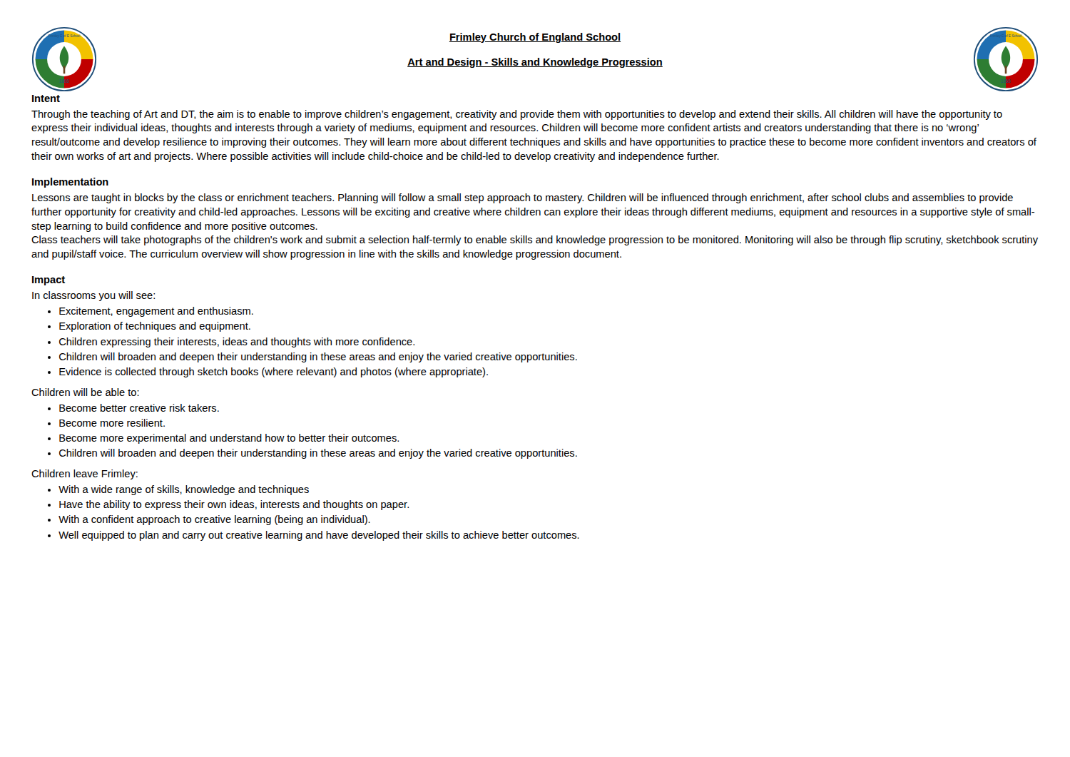1868 Frimley C of E School
Frimley Church of England School
Art and Design - Skills and Knowledge Progression
1868 Frimley C of E School
Intent
Through the teaching of Art and DT, the aim is to enable to improve children’s engagement, creativity and provide them with opportunities to develop and extend their skills. All children will have the opportunity to express their individual ideas, thoughts and interests through a variety of mediums, equipment and resources. Children will become more confident artists and creators understanding that there is no ‘wrong’ result/outcome and develop resilience to improving their outcomes. They will learn more about different techniques and skills and have opportunities to practice these to become more confident inventors and creators of their own works of art and projects. Where possible activities will include child-choice and be child-led to develop creativity and independence further.
Implementation
Lessons are taught in blocks by the class or enrichment teachers. Planning will follow a small step approach to mastery. Children will be influenced through enrichment, after school clubs and assemblies to provide further opportunity for creativity and child-led approaches. Lessons will be exciting and creative where children can explore their ideas through different mediums, equipment and resources in a supportive style of small-step learning to build confidence and more positive outcomes.
Class teachers will take photographs of the children's work and submit a selection half-termly to enable skills and knowledge progression to be monitored. Monitoring will also be through flip scrutiny, sketchbook scrutiny and pupil/staff voice. The curriculum overview will show progression in line with the skills and knowledge progression document.
Impact
In classrooms you will see:
Excitement, engagement and enthusiasm.
Exploration of techniques and equipment.
Children expressing their interests, ideas and thoughts with more confidence.
Children will broaden and deepen their understanding in these areas and enjoy the varied creative opportunities.
Evidence is collected through sketch books (where relevant) and photos (where appropriate).
Children will be able to:
Become better creative risk takers.
Become more resilient.
Become more experimental and understand how to better their outcomes.
Children will broaden and deepen their understanding in these areas and enjoy the varied creative opportunities.
Children leave Frimley:
With a wide range of skills, knowledge and techniques
Have the ability to express their own ideas, interests and thoughts on paper.
With a confident approach to creative learning (being an individual).
Well equipped to plan and carry out creative learning and have developed their skills to achieve better outcomes.